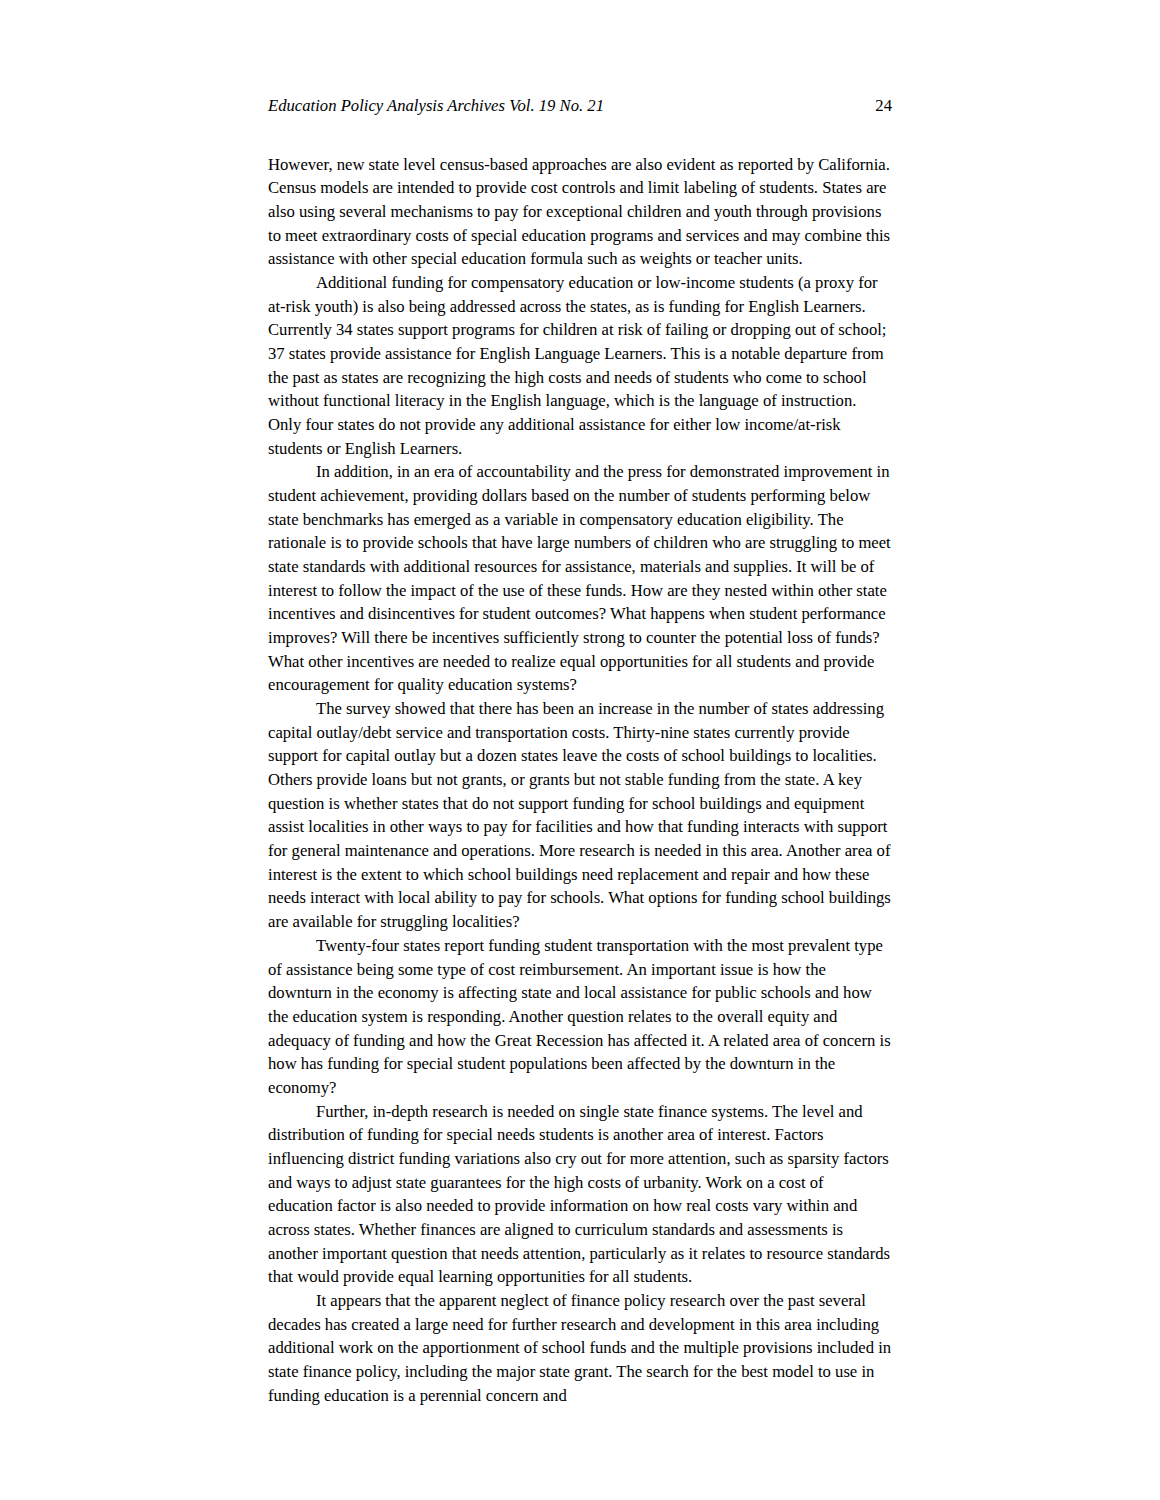Education Policy Analysis Archives Vol. 19 No. 21 24
However, new state level census-based approaches are also evident as reported by California. Census models are intended to provide cost controls and limit labeling of students. States are also using several mechanisms to pay for exceptional children and youth through provisions to meet extraordinary costs of special education programs and services and may combine this assistance with other special education formula such as weights or teacher units.
Additional funding for compensatory education or low-income students (a proxy for at-risk youth) is also being addressed across the states, as is funding for English Learners. Currently 34 states support programs for children at risk of failing or dropping out of school; 37 states provide assistance for English Language Learners. This is a notable departure from the past as states are recognizing the high costs and needs of students who come to school without functional literacy in the English language, which is the language of instruction. Only four states do not provide any additional assistance for either low income/at-risk students or English Learners.
In addition, in an era of accountability and the press for demonstrated improvement in student achievement, providing dollars based on the number of students performing below state benchmarks has emerged as a variable in compensatory education eligibility. The rationale is to provide schools that have large numbers of children who are struggling to meet state standards with additional resources for assistance, materials and supplies. It will be of interest to follow the impact of the use of these funds. How are they nested within other state incentives and disincentives for student outcomes? What happens when student performance improves? Will there be incentives sufficiently strong to counter the potential loss of funds? What other incentives are needed to realize equal opportunities for all students and provide encouragement for quality education systems?
The survey showed that there has been an increase in the number of states addressing capital outlay/debt service and transportation costs. Thirty-nine states currently provide support for capital outlay but a dozen states leave the costs of school buildings to localities. Others provide loans but not grants, or grants but not stable funding from the state. A key question is whether states that do not support funding for school buildings and equipment assist localities in other ways to pay for facilities and how that funding interacts with support for general maintenance and operations. More research is needed in this area. Another area of interest is the extent to which school buildings need replacement and repair and how these needs interact with local ability to pay for schools. What options for funding school buildings are available for struggling localities?
Twenty-four states report funding student transportation with the most prevalent type of assistance being some type of cost reimbursement. An important issue is how the downturn in the economy is affecting state and local assistance for public schools and how the education system is responding. Another question relates to the overall equity and adequacy of funding and how the Great Recession has affected it. A related area of concern is how has funding for special student populations been affected by the downturn in the economy?
Further, in-depth research is needed on single state finance systems. The level and distribution of funding for special needs students is another area of interest. Factors influencing district funding variations also cry out for more attention, such as sparsity factors and ways to adjust state guarantees for the high costs of urbanity. Work on a cost of education factor is also needed to provide information on how real costs vary within and across states. Whether finances are aligned to curriculum standards and assessments is another important question that needs attention, particularly as it relates to resource standards that would provide equal learning opportunities for all students.
It appears that the apparent neglect of finance policy research over the past several decades has created a large need for further research and development in this area including additional work on the apportionment of school funds and the multiple provisions included in state finance policy, including the major state grant. The search for the best model to use in funding education is a perennial concern and